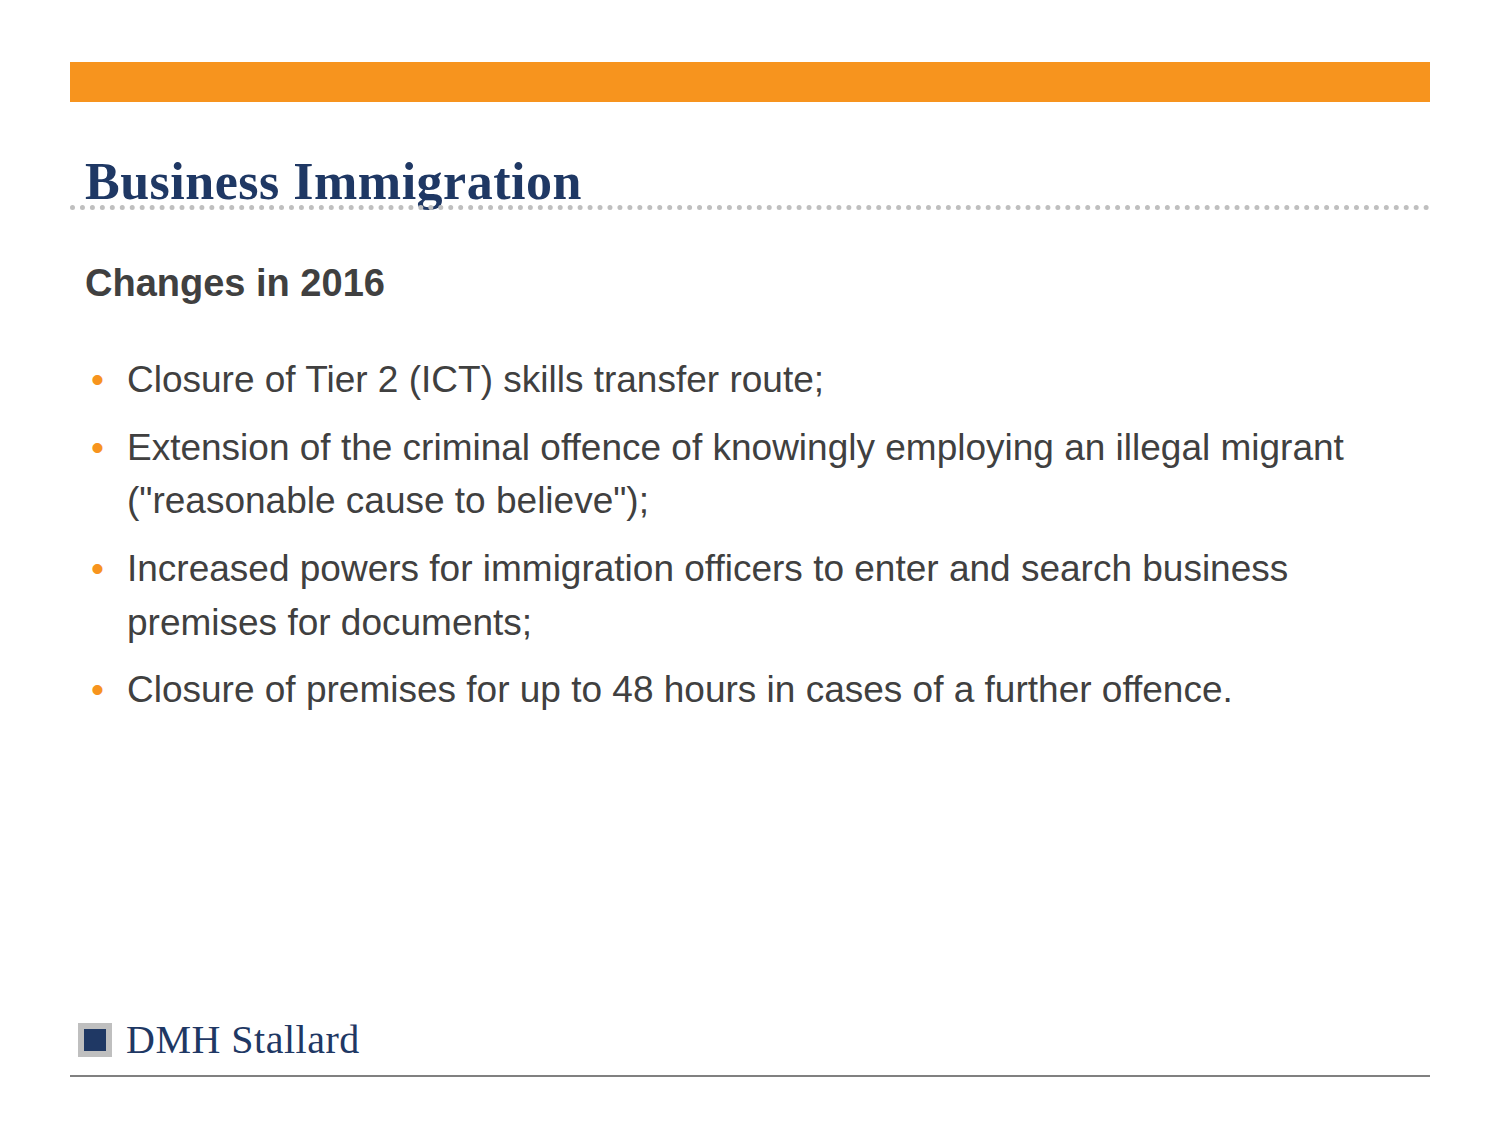Business Immigration
Changes in 2016
Closure of Tier 2 (ICT) skills transfer route;
Extension of the criminal offence of knowingly employing an illegal migrant ("reasonable cause to believe");
Increased powers for immigration officers to enter and search business premises for documents;
Closure of premises for up to 48 hours in cases of a further offence.
DMH Stallard